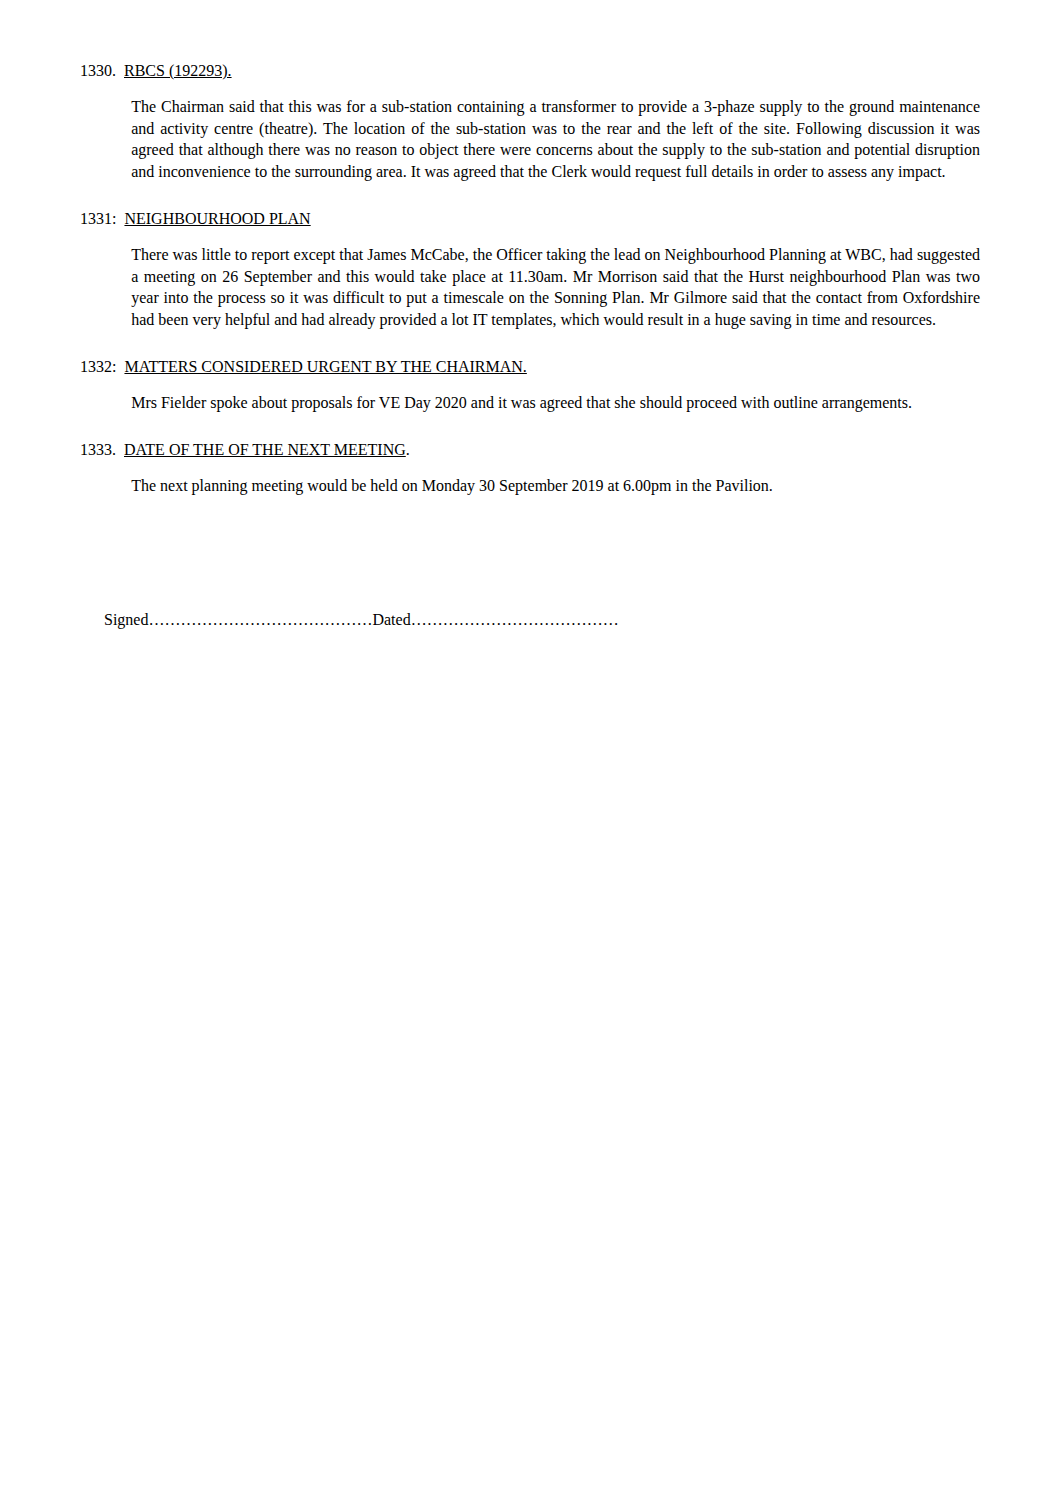1330. RBCS (192293).
The Chairman said that this was for a sub-station containing a transformer to provide a 3-phaze supply to the ground maintenance and activity centre (theatre). The location of the sub-station was to the rear and the left of the site. Following discussion it was agreed that although there was no reason to object there were concerns about the supply to the sub-station and potential disruption and inconvenience to the surrounding area. It was agreed that the Clerk would request full details in order to assess any impact.
1331: NEIGHBOURHOOD PLAN
There was little to report except that James McCabe, the Officer taking the lead on Neighbourhood Planning at WBC, had suggested a meeting on 26 September and this would take place at 11.30am. Mr Morrison said that the Hurst neighbourhood Plan was two year into the process so it was difficult to put a timescale on the Sonning Plan. Mr Gilmore said that the contact from Oxfordshire had been very helpful and had already provided a lot IT templates, which would result in a huge saving in time and resources.
1332: MATTERS CONSIDERED URGENT BY THE CHAIRMAN.
Mrs Fielder spoke about proposals for VE Day 2020 and it was agreed that she should proceed with outline arrangements.
1333. DATE OF THE OF THE NEXT MEETING.
The next planning meeting would be held on Monday 30 September 2019 at 6.00pm in the Pavilion.
Signed……………………………………Dated…………………………………